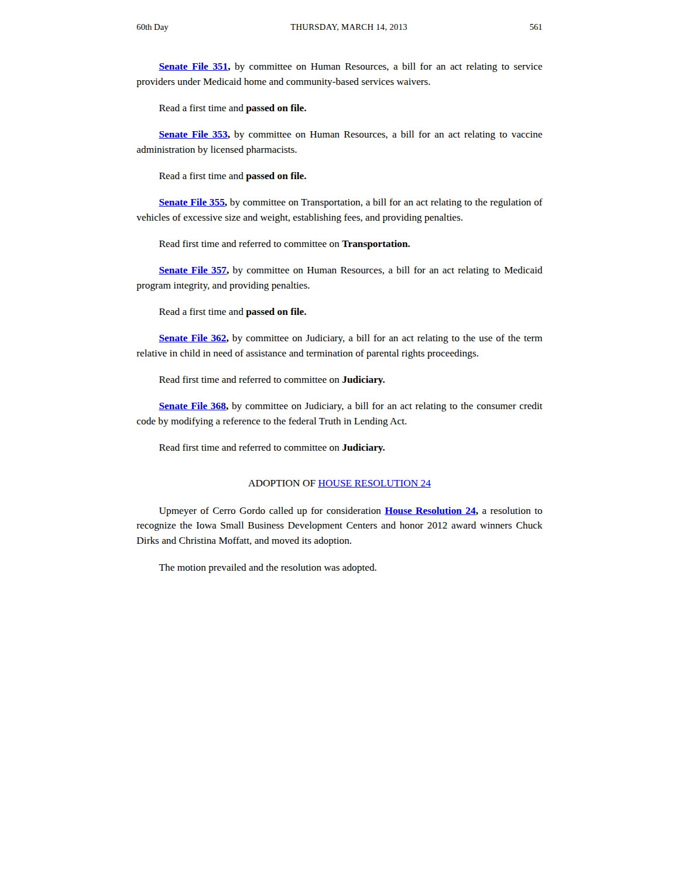60th Day THURSDAY, MARCH 14, 2013 561
Senate File 351, by committee on Human Resources, a bill for an act relating to service providers under Medicaid home and community-based services waivers.
Read a first time and passed on file.
Senate File 353, by committee on Human Resources, a bill for an act relating to vaccine administration by licensed pharmacists.
Read a first time and passed on file.
Senate File 355, by committee on Transportation, a bill for an act relating to the regulation of vehicles of excessive size and weight, establishing fees, and providing penalties.
Read first time and referred to committee on Transportation.
Senate File 357, by committee on Human Resources, a bill for an act relating to Medicaid program integrity, and providing penalties.
Read a first time and passed on file.
Senate File 362, by committee on Judiciary, a bill for an act relating to the use of the term relative in child in need of assistance and termination of parental rights proceedings.
Read first time and referred to committee on Judiciary.
Senate File 368, by committee on Judiciary, a bill for an act relating to the consumer credit code by modifying a reference to the federal Truth in Lending Act.
Read first time and referred to committee on Judiciary.
ADOPTION OF HOUSE RESOLUTION 24
Upmeyer of Cerro Gordo called up for consideration House Resolution 24, a resolution to recognize the Iowa Small Business Development Centers and honor 2012 award winners Chuck Dirks and Christina Moffatt, and moved its adoption.
The motion prevailed and the resolution was adopted.